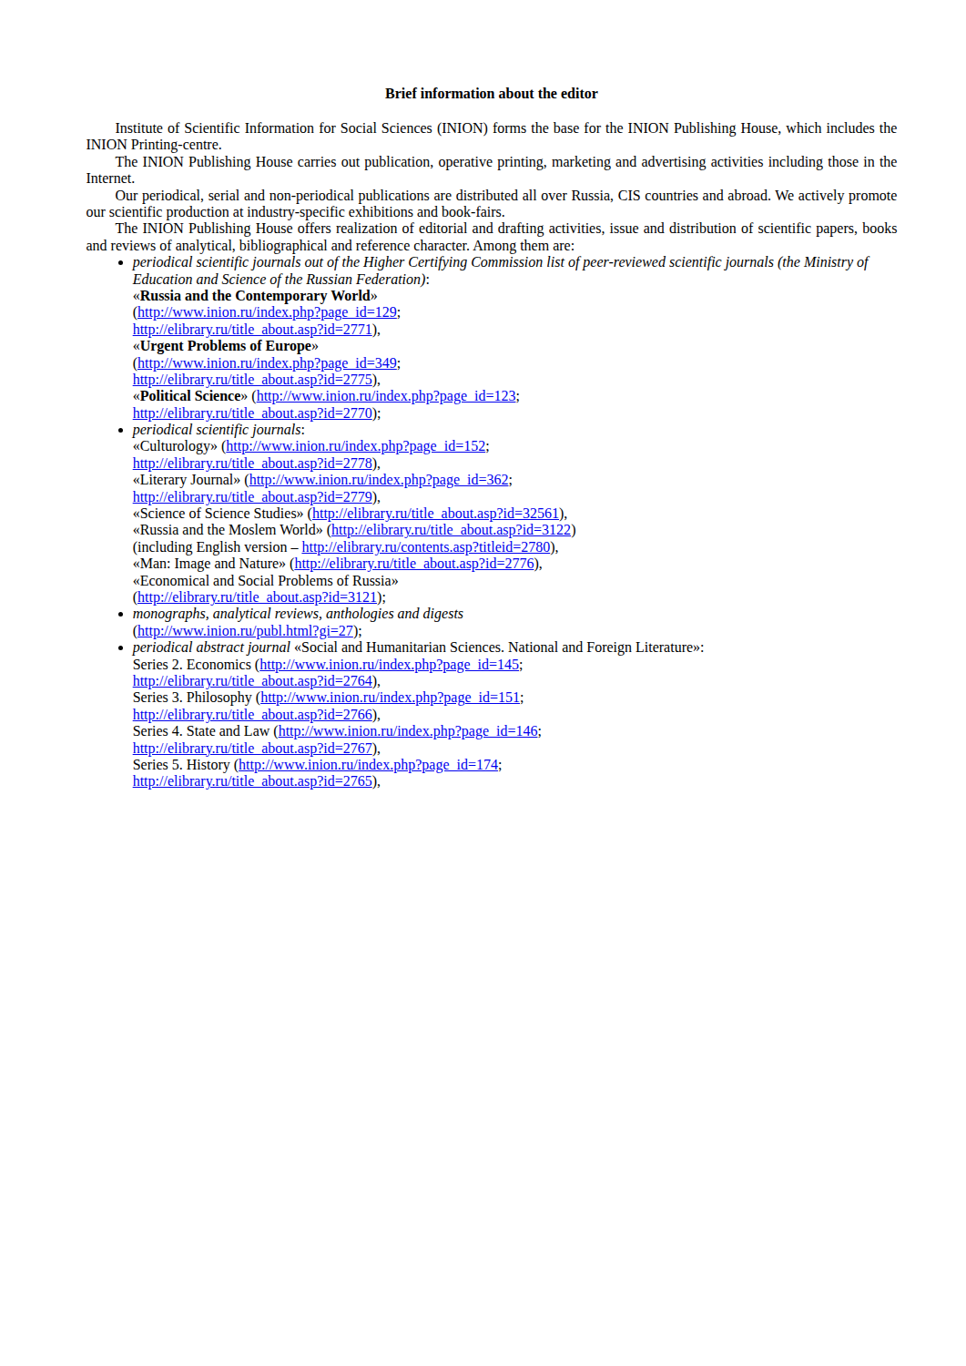Brief information about the editor
Institute of Scientific Information for Social Sciences (INION) forms the base for the INION Publishing House, which includes the INION Printing-centre.
The INION Publishing House carries out publication, operative printing, marketing and advertising activities including those in the Internet.
Our periodical, serial and non-periodical publications are distributed all over Russia, CIS countries and abroad. We actively promote our scientific production at industry-specific exhibitions and book-fairs.
The INION Publishing House offers realization of editorial and drafting activities, issue and distribution of scientific papers, books and reviews of analytical, bibliographical and reference character. Among them are:
periodical scientific journals out of the Higher Certifying Commission list of peer-reviewed scientific journals (the Ministry of Education and Science of the Russian Federation):
«Russia and the Contemporary World»
(http://www.inion.ru/index.php?page_id=129;
http://elibrary.ru/title_about.asp?id=2771),
«Urgent Problems of Europe»
(http://www.inion.ru/index.php?page_id=349;
http://elibrary.ru/title_about.asp?id=2775),
«Political Science» (http://www.inion.ru/index.php?page_id=123;
http://elibrary.ru/title_about.asp?id=2770);
periodical scientific journals:
«Culturology» (http://www.inion.ru/index.php?page_id=152;
http://elibrary.ru/title_about.asp?id=2778),
«Literary Journal» (http://www.inion.ru/index.php?page_id=362;
http://elibrary.ru/title_about.asp?id=2779),
«Science of Science Studies» (http://elibrary.ru/title_about.asp?id=32561),
«Russia and the Moslem World» (http://elibrary.ru/title_about.asp?id=3122)
(including English version – http://elibrary.ru/contents.asp?titleid=2780),
«Man: Image and Nature» (http://elibrary.ru/title_about.asp?id=2776),
«Economical and Social Problems of Russia»
(http://elibrary.ru/title_about.asp?id=3121);
monographs, analytical reviews, anthologies and digests
(http://www.inion.ru/publ.html?gi=27);
periodical abstract journal «Social and Humanitarian Sciences. National and Foreign Literature»:
Series 2. Economics (http://www.inion.ru/index.php?page_id=145;
http://elibrary.ru/title_about.asp?id=2764),
Series 3. Philosophy (http://www.inion.ru/index.php?page_id=151;
http://elibrary.ru/title_about.asp?id=2766),
Series 4. State and Law (http://www.inion.ru/index.php?page_id=146;
http://elibrary.ru/title_about.asp?id=2767),
Series 5. History (http://www.inion.ru/index.php?page_id=174;
http://elibrary.ru/title_about.asp?id=2765),